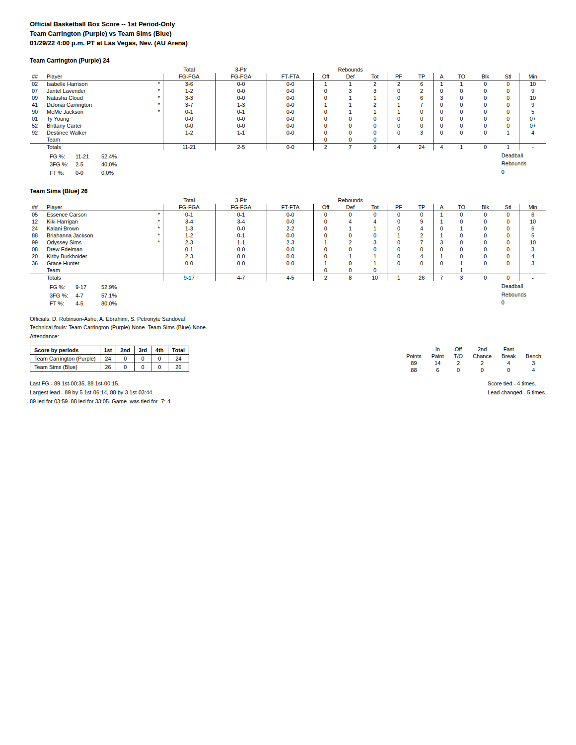Official Basketball Box Score -- 1st Period-Only
Team Carrington (Purple) vs Team Sims (Blue)
01/29/22 4:00 p.m. PT at Las Vegas, Nev. (AU Arena)
Team Carrington (Purple) 24
| | | | Total | 3-Ptr | | Rebounds | | | | | | | |
| --- | --- | --- | --- | --- | --- | --- | --- | --- | --- | --- | --- | --- | --- |
| ## | Player | | FG-FGA | FG-FGA | FT-FTA | Off | Def | Tot | PF | TP | A | TO | Blk | Stl | Min |
| 02 | Isabelle Harrison | * | 3-6 | 0-0 | 0-0 | 1 | 1 | 2 | 2 | 6 | 1 | 1 | 0 | 0 | 10 |
| 07 | Jantel Lavender | * | 1-2 | 0-0 | 0-0 | 0 | 3 | 3 | 0 | 2 | 0 | 0 | 0 | 0 | 9 |
| 09 | Natasha Cloud | * | 3-3 | 0-0 | 0-0 | 0 | 1 | 1 | 0 | 6 | 3 | 0 | 0 | 0 | 10 |
| 41 | DiJonai Carrington | * | 3-7 | 1-3 | 0-0 | 1 | 1 | 2 | 1 | 7 | 0 | 0 | 0 | 0 | 9 |
| 90 | MeMe Jackson | * | 0-1 | 0-1 | 0-0 | 0 | 1 | 1 | 1 | 0 | 0 | 0 | 0 | 0 | 5 |
| 01 | Ty Young | | 0-0 | 0-0 | 0-0 | 0 | 0 | 0 | 0 | 0 | 0 | 0 | 0 | 0 | 0+ |
| 52 | Brittany Carter | | 0-0 | 0-0 | 0-0 | 0 | 0 | 0 | 0 | 0 | 0 | 0 | 0 | 0 | 0+ |
| 92 | Destinee Walker | | 1-2 | 1-1 | 0-0 | 0 | 0 | 0 | 0 | 3 | 0 | 0 | 0 | 1 | 4 |
| | Team | | | | | 0 | 0 | 0 | | | | | | | |
| | Totals | | 11-21 | 2-5 | 0-0 | 2 | 7 | 9 | 4 | 24 | 4 | 1 | 0 | 1 | - |
Deadball
Rebounds
0
FG %: 11-2152.4%
3FG %: 2-540.0%
FT %: 0-00.0%
Team Sims (Blue) 26
| | | | Total | 3-Ptr | | Rebounds | | | | | | | |
| --- | --- | --- | --- | --- | --- | --- | --- | --- | --- | --- | --- | --- | --- |
| ## | Player | | FG-FGA | FG-FGA | FT-FTA | Off | Def | Tot | PF | TP | A | TO | Blk | Stl | Min |
| 05 | Essence Carson | * | 0-1 | 0-1 | 0-0 | 0 | 0 | 0 | 0 | 0 | 1 | 0 | 0 | 0 | 6 |
| 12 | Kiki Harrigan | * | 3-4 | 3-4 | 0-0 | 0 | 4 | 4 | 0 | 9 | 1 | 0 | 0 | 0 | 10 |
| 24 | Kalani Brown | * | 1-3 | 0-0 | 2-2 | 0 | 1 | 1 | 0 | 4 | 0 | 1 | 0 | 0 | 6 |
| 88 | Briahanna Jackson | * | 1-2 | 0-1 | 0-0 | 0 | 0 | 0 | 1 | 2 | 1 | 0 | 0 | 0 | 5 |
| 99 | Odyssey Sims | * | 2-3 | 1-1 | 2-3 | 1 | 2 | 3 | 0 | 7 | 3 | 0 | 0 | 0 | 10 |
| 08 | Drew Edelman | | 0-1 | 0-0 | 0-0 | 0 | 0 | 0 | 0 | 0 | 0 | 0 | 0 | 0 | 3 |
| 20 | Kirby Burkholder | | 2-3 | 0-0 | 0-0 | 0 | 1 | 1 | 0 | 4 | 1 | 0 | 0 | 0 | 4 |
| 36 | Grace Hunter | | 0-0 | 0-0 | 0-0 | 1 | 0 | 1 | 0 | 0 | 0 | 1 | 0 | 0 | 3 |
| | Team | | | | | 0 | 0 | 0 | | | | 1 | | | |
| | Totals | | 9-17 | 4-7 | 4-5 | 2 | 8 | 10 | 1 | 26 | 7 | 3 | 0 | 0 | - |
Deadball
Rebounds
0
FG %: 9-1752.9%
3FG %: 4-757.1%
FT %: 4-580.0%
Officials: D. Robinson-Ashe, A. Ebrahimi, S. Petronyte Sandoval
Technical fouls: Team Carrington (Purple)-None. Team Sims (Blue)-None.
Attendance:
| Score by periods | 1st | 2nd | 3rd | 4th | Total |
| --- | --- | --- | --- | --- | --- |
| Team Carrington (Purple) | 24 | 0 | 0 | 0 | 24 |
| Team Sims (Blue) | 26 | 0 | 0 | 0 | 26 |
| | In | Off | 2nd | Fast | |
| --- | --- | --- | --- | --- | --- |
| Points | Paint | T/O | Chance | Break | Bench |
| 89 | 14 | 2 | 2 | 4 | 3 |
| 88 | 6 | 0 | 0 | 0 | 4 |
Last FG - 89 1st-00:35, 88 1st-00:15.
Largest lead - 89 by 5 1st-06:14, 88 by 3 1st-03:44.
89 led for 03:59. 88 led for 33:05. Game was tied for -7:-4.
Score tied - 4 times.
Lead changed - 5 times.